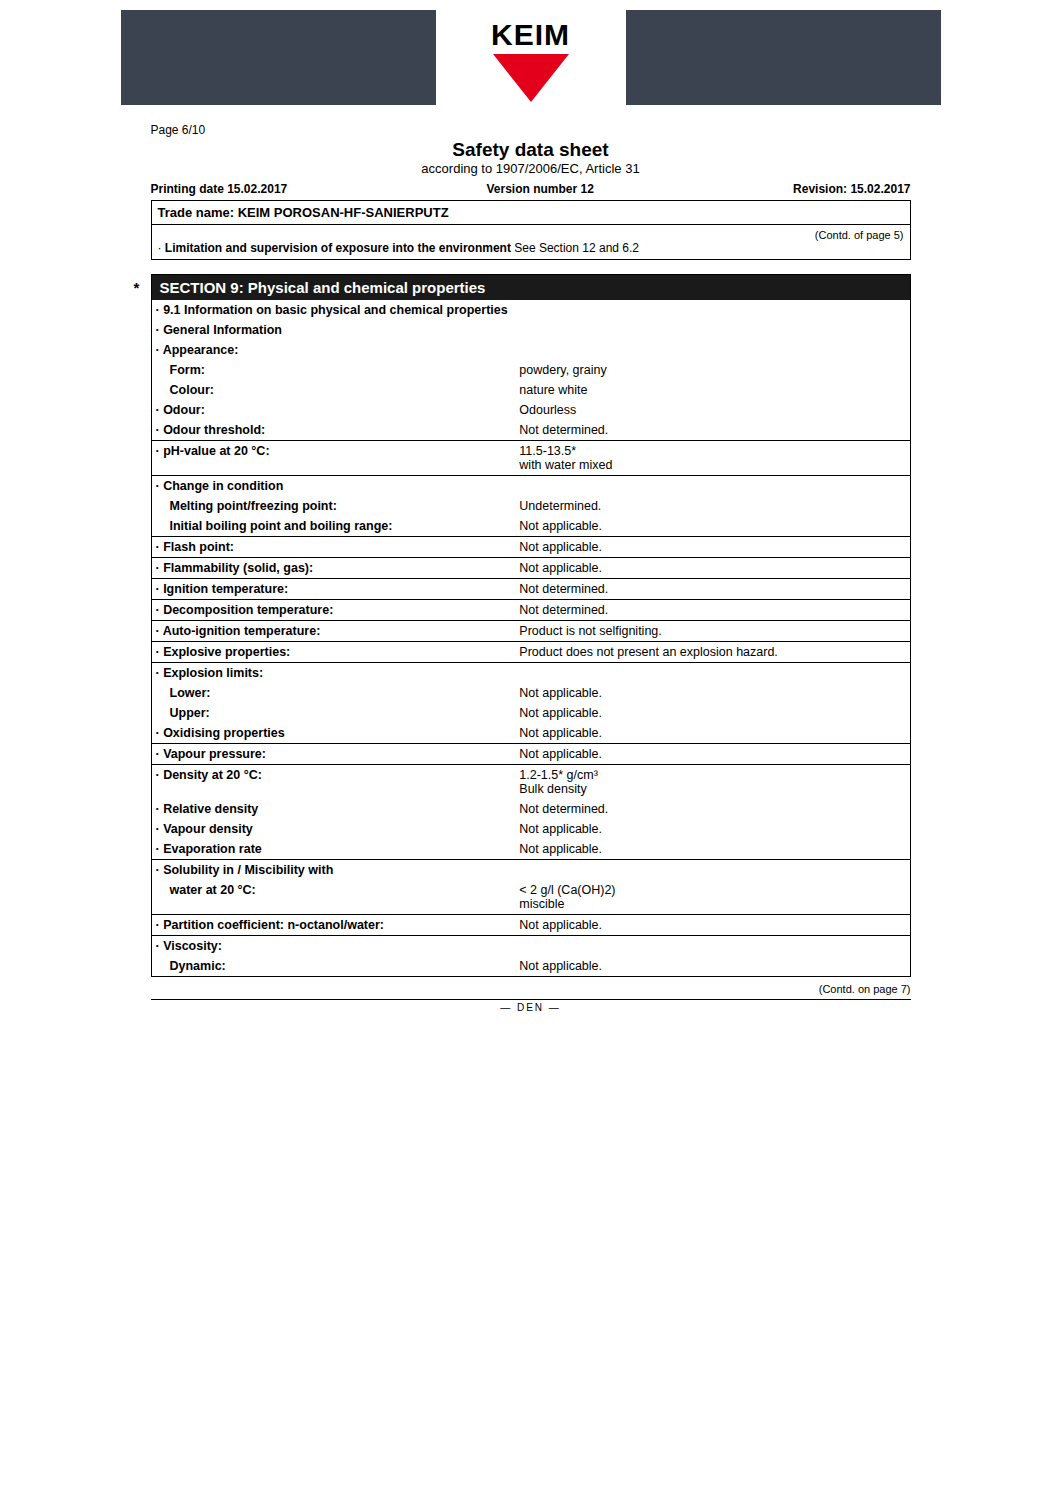KEIM
Page 6/10
Safety data sheet
according to 1907/2006/EC, Article 31
Printing date 15.02.2017 Version number 12 Revision: 15.02.2017
Trade name: KEIM POROSAN-HF-SANIERPUTZ
(Contd. of page 5)
· Limitation and supervision of exposure into the environment See Section 12 and 6.2
*
SECTION 9: Physical and chemical properties
| · 9.1 Information on basic physical and chemical properties |
| · General Information |
| · Appearance: | |
| Form: | powdery, grainy |
| Colour: | nature white |
| · Odour: | Odourless |
| · Odour threshold: | Not determined. |
| · pH-value at 20 °C: | 11.5-13.5* with water mixed |
| · Change in condition | |
| Melting point/freezing point: | Undetermined. |
| Initial boiling point and boiling range: | Not applicable. |
| · Flash point: | Not applicable. |
| · Flammability (solid, gas): | Not applicable. |
| · Ignition temperature: | Not determined. |
| · Decomposition temperature: | Not determined. |
| · Auto-ignition temperature: | Product is not selfigniting. |
| · Explosive properties: | Product does not present an explosion hazard. |
| · Explosion limits: | |
| Lower: | Not applicable. |
| Upper: | Not applicable. |
| · Oxidising properties | Not applicable. |
| · Vapour pressure: | Not applicable. |
| · Density at 20 °C: | 1.2-1.5* g/cm³ Bulk density |
| · Relative density | Not determined. |
| · Vapour density | Not applicable. |
| · Evaporation rate | Not applicable. |
| · Solubility in / Miscibility with | |
| water at 20 °C: | < 2 g/l (Ca(OH)2) miscible |
| · Partition coefficient: n-octanol/water: | Not applicable. |
| · Viscosity: | |
| Dynamic: | Not applicable. |
(Contd. on page 7)
— DEN —